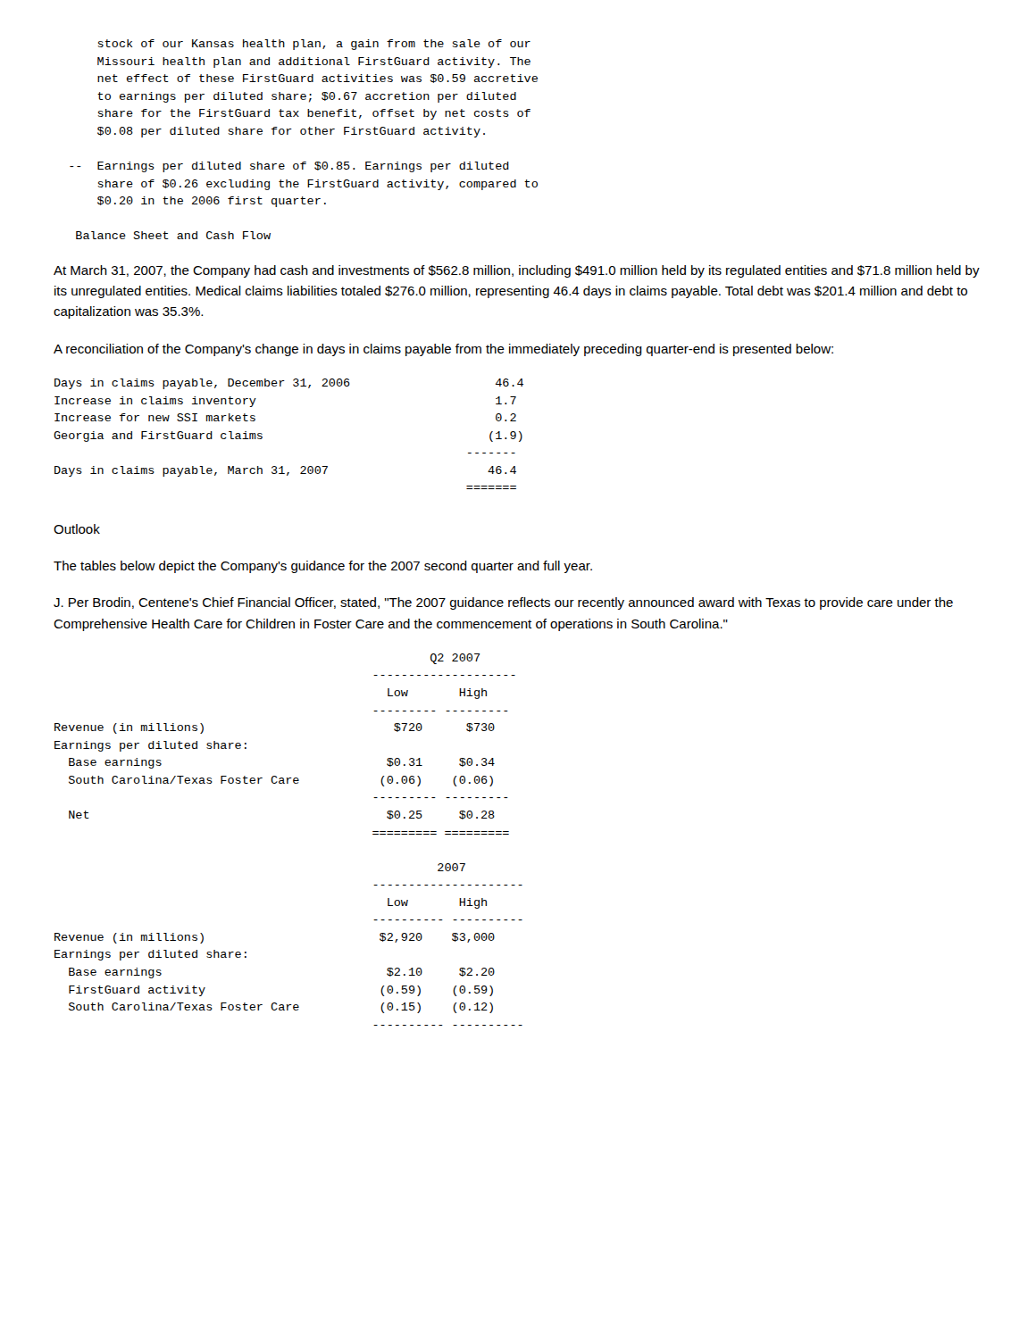stock of our Kansas health plan, a gain from the sale of our
      Missouri health plan and additional FirstGuard activity. The
      net effect of these FirstGuard activities was $0.59 accretive
      to earnings per diluted share; $0.67 accretion per diluted
      share for the FirstGuard tax benefit, offset by net costs of
      $0.08 per diluted share for other FirstGuard activity.

  --  Earnings per diluted share of $0.85. Earnings per diluted
      share of $0.26 excluding the FirstGuard activity, compared to
      $0.20 in the 2006 first quarter.

   Balance Sheet and Cash Flow
At March 31, 2007, the Company had cash and investments of $562.8 million, including $491.0 million held by its regulated entities and $71.8 million held by its unregulated entities. Medical claims liabilities totaled $276.0 million, representing 46.4 days in claims payable. Total debt was $201.4 million and debt to capitalization was 35.3%.
A reconciliation of the Company's change in days in claims payable from the immediately preceding quarter-end is presented below:
Days in claims payable, December 31, 2006                    46.4
Increase in claims inventory                                 1.7
Increase for new SSI markets                                 0.2
Georgia and FirstGuard claims                               (1.9)
                                                         -------
Days in claims payable, March 31, 2007                      46.4
                                                         =======
Outlook
The tables below depict the Company's guidance for the 2007 second quarter and full year.
J. Per Brodin, Centene's Chief Financial Officer, stated, "The 2007 guidance reflects our recently announced award with Texas to provide care under the Comprehensive Health Care for Children in Foster Care and the commencement of operations in South Carolina."
                                                    Q2 2007
                                            --------------------
                                              Low       High
                                            --------- ---------
Revenue (in millions)                          $720      $730
Earnings per diluted share:
  Base earnings                               $0.31     $0.34
  South Carolina/Texas Foster Care           (0.06)    (0.06)
                                            --------- ---------
  Net                                         $0.25     $0.28
                                            ========= =========

                                                     2007
                                            ---------------------
                                              Low       High
                                            ---------- ----------
Revenue (in millions)                        $2,920    $3,000
Earnings per diluted share:
  Base earnings                               $2.10     $2.20
  FirstGuard activity                        (0.59)    (0.59)
  South Carolina/Texas Foster Care           (0.15)    (0.12)
                                            ---------- ----------